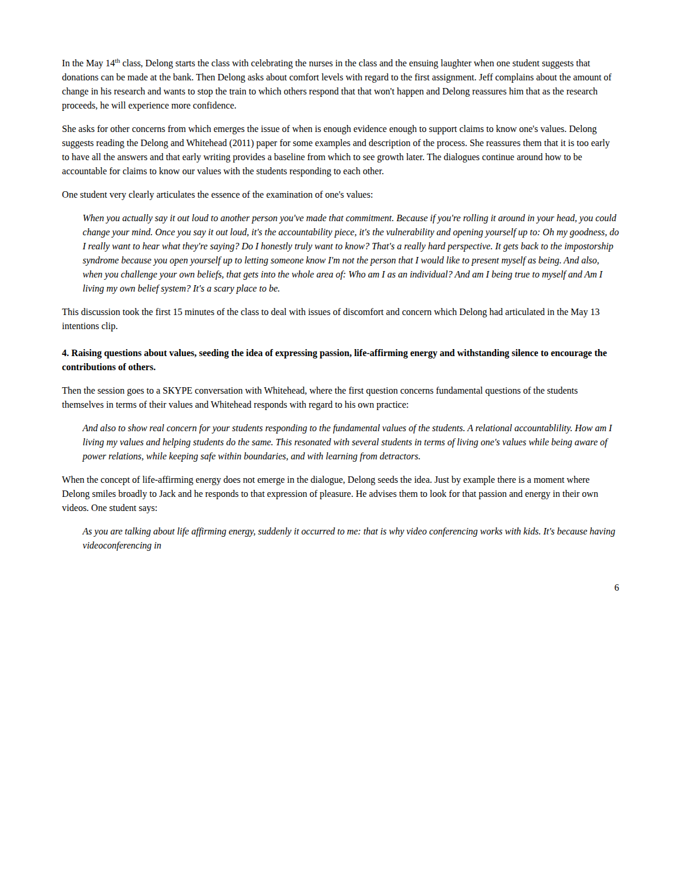In the May 14th class, Delong starts the class with celebrating the nurses in the class and the ensuing laughter when one student suggests that donations can be made at the bank. Then Delong asks about comfort levels with regard to the first assignment. Jeff complains about the amount of change in his research and wants to stop the train to which others respond that that won't happen and Delong reassures him that as the research proceeds, he will experience more confidence.
She asks for other concerns from which emerges the issue of when is enough evidence enough to support claims to know one's values. Delong suggests reading the Delong and Whitehead (2011) paper for some examples and description of the process. She reassures them that it is too early to have all the answers and that early writing provides a baseline from which to see growth later. The dialogues continue around how to be accountable for claims to know our values with the students responding to each other.
One student very clearly articulates the essence of the examination of one's values:
When you actually say it out loud to another person you've made that commitment. Because if you're rolling it around in your head, you could change your mind. Once you say it out loud, it's the accountability piece, it's the vulnerability and opening yourself up to: Oh my goodness, do I really want to hear what they're saying? Do I honestly truly want to know? That's a really hard perspective. It gets back to the impostorship syndrome because you open yourself up to letting someone know I'm not the person that I would like to present myself as being. And also, when you challenge your own beliefs, that gets into the whole area of: Who am I as an individual? And am I being true to myself and Am I living my own belief system? It's a scary place to be.
This discussion took the first 15 minutes of the class to deal with issues of discomfort and concern which Delong had articulated in the May 13 intentions clip.
4. Raising questions about values, seeding the idea of expressing passion, life-affirming energy and withstanding silence to encourage the contributions of others.
Then the session goes to a SKYPE conversation with Whitehead, where the first question concerns fundamental questions of the students themselves in terms of their values and Whitehead responds with regard to his own practice:
And also to show real concern for your students responding to the fundamental values of the students. A relational accountablility. How am I living my values and helping students do the same. This resonated with several students in terms of living one's values while being aware of power relations, while keeping safe within boundaries, and with learning from detractors.
When the concept of life-affirming energy does not emerge in the dialogue, Delong seeds the idea. Just by example there is a moment where Delong smiles broadly to Jack and he responds to that expression of pleasure. He advises them to look for that passion and energy in their own videos. One student says:
As you are talking about life affirming energy, suddenly it occurred to me: that is why video conferencing works with kids. It's because having videoconferencing in
6